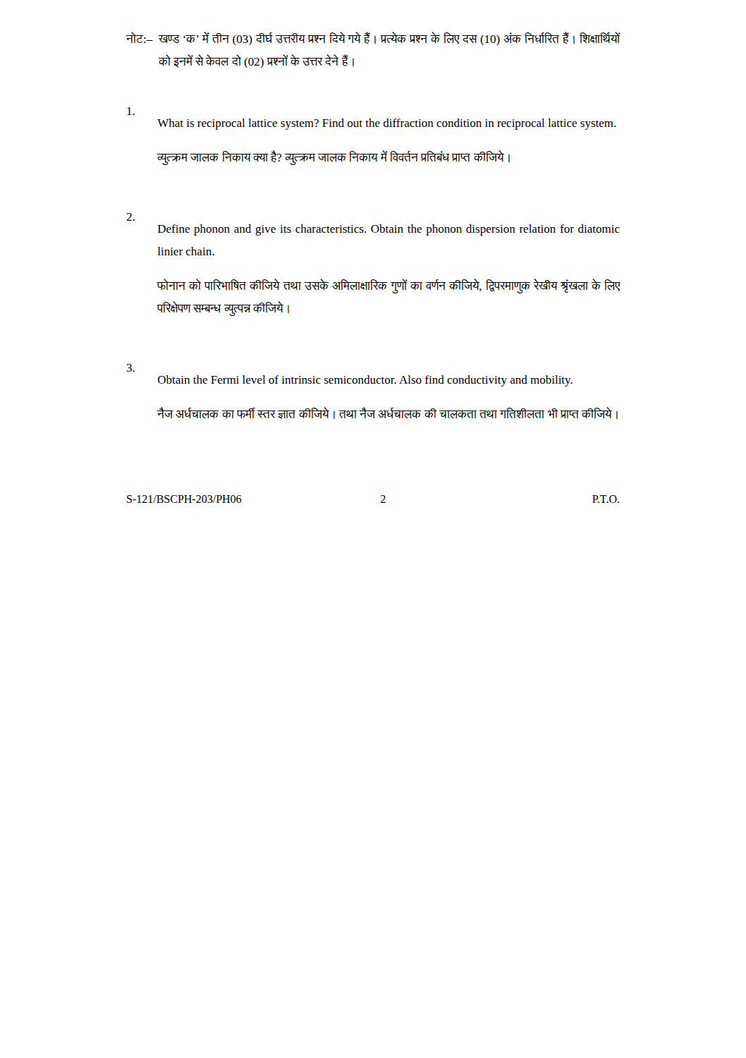नोट:– खण्ड ‘क’ में तीन (03) दीर्घ उत्तरीय प्रश्न दिये गये हैं। प्रत्येक प्रश्न के लिए दस (10) अंक निर्धारित हैं। शिक्षार्थियों को इनमें से केवल दो (02) प्रश्नों के उत्तर देने हैं।
What is reciprocal lattice system? Find out the diffraction condition in reciprocal lattice system.
व्युत्क्रम जालक निकाय क्या है? व्युत्क्रम जालक निकाय में विवर्तन प्रतिबंध प्राप्त कीजिये।
Define phonon and give its characteristics. Obtain the phonon dispersion relation for diatomic linier chain.
फोनान को पारिभाषित कीजिये तथा उसके अमिलाक्षारिक गुणों का वर्णन कीजिये, द्विपरमाणुक रेखीय श्रृंखला के लिए परिक्षेपण सम्बन्ध व्युत्पन्न कीजिये।
Obtain the Fermi level of intrinsic semiconductor. Also find conductivity and mobility.
नैज अर्धचालक का फर्मी स्तर ज्ञात कीजिये। तथा नैज अर्धचालक की चालकता तथा गतिशीलता भी प्राप्त कीजिये।
S-121/BSCPH-203/PH06 2 P.T.O.